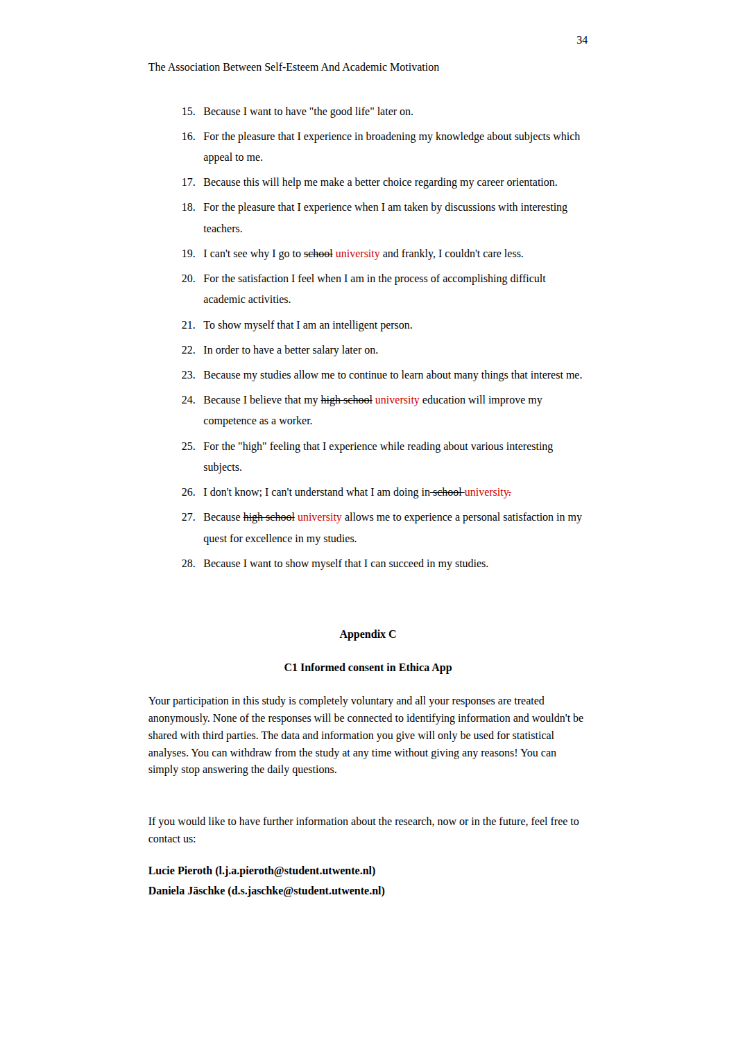34
The Association Between Self-Esteem And Academic Motivation
Because I want to have "the good life" later on.
For the pleasure that I experience in broadening my knowledge about subjects which appeal to me.
Because this will help me make a better choice regarding my career orientation.
For the pleasure that I experience when I am taken by discussions with interesting teachers.
I can't see why I go to school university and frankly, I couldn't care less.
For the satisfaction I feel when I am in the process of accomplishing difficult academic activities.
To show myself that I am an intelligent person.
In order to have a better salary later on.
Because my studies allow me to continue to learn about many things that interest me.
Because I believe that my high school university education will improve my competence as a worker.
For the "high" feeling that I experience while reading about various interesting subjects.
I don't know; I can't understand what I am doing in school university.
Because high school university allows me to experience a personal satisfaction in my quest for excellence in my studies.
Because I want to show myself that I can succeed in my studies.
Appendix C
C1 Informed consent in Ethica App
Your participation in this study is completely voluntary and all your responses are treated anonymously. None of the responses will be connected to identifying information and wouldn't be shared with third parties. The data and information you give will only be used for statistical analyses. You can withdraw from the study at any time without giving any reasons! You can simply stop answering the daily questions.
If you would like to have further information about the research, now or in the future, feel free to contact us:
Lucie Pieroth (l.j.a.pieroth@student.utwente.nl)
Daniela Jäschke (d.s.jaschke@student.utwente.nl)